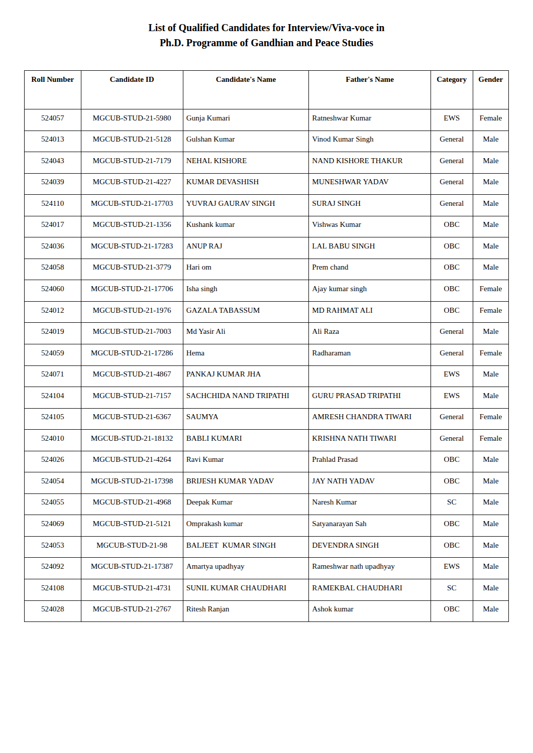List of Qualified Candidates for Interview/Viva-voce in
Ph.D. Programme of Gandhian and Peace Studies
List of qualified candidates
| Roll Number | Candidate ID | Candidate's Name | Father's Name | Category | Gender |
| --- | --- | --- | --- | --- | --- |
| 524057 | MGCUB-STUD-21-5980 | Gunja Kumari | Ratneshwar Kumar | EWS | Female |
| 524013 | MGCUB-STUD-21-5128 | Gulshan Kumar | Vinod Kumar Singh | General | Male |
| 524043 | MGCUB-STUD-21-7179 | NEHAL KISHORE | NAND KISHORE THAKUR | General | Male |
| 524039 | MGCUB-STUD-21-4227 | KUMAR DEVASHISH | MUNESHWAR YADAV | General | Male |
| 524110 | MGCUB-STUD-21-17703 | YUVRAJ GAURAV SINGH | SURAJ SINGH | General | Male |
| 524017 | MGCUB-STUD-21-1356 | Kushank kumar | Vishwas Kumar | OBC | Male |
| 524036 | MGCUB-STUD-21-17283 | ANUP RAJ | LAL BABU SINGH | OBC | Male |
| 524058 | MGCUB-STUD-21-3779 | Hari om | Prem chand | OBC | Male |
| 524060 | MGCUB-STUD-21-17706 | Isha singh | Ajay kumar singh | OBC | Female |
| 524012 | MGCUB-STUD-21-1976 | GAZALA TABASSUM | MD RAHMAT ALI | OBC | Female |
| 524019 | MGCUB-STUD-21-7003 | Md Yasir Ali | Ali Raza | General | Male |
| 524059 | MGCUB-STUD-21-17286 | Hema | Radharaman | General | Female |
| 524071 | MGCUB-STUD-21-4867 | PANKAJ KUMAR JHA | | EWS | Male |
| 524104 | MGCUB-STUD-21-7157 | SACHCHIDA NAND TRIPATHI | GURU PRASAD TRIPATHI | EWS | Male |
| 524105 | MGCUB-STUD-21-6367 | SAUMYA | AMRESH CHANDRA TIWARI | General | Female |
| 524010 | MGCUB-STUD-21-18132 | BABLI KUMARI | KRISHNA NATH TIWARI | General | Female |
| 524026 | MGCUB-STUD-21-4264 | Ravi Kumar | Prahlad Prasad | OBC | Male |
| 524054 | MGCUB-STUD-21-17398 | BRIJESH KUMAR YADAV | JAY NATH YADAV | OBC | Male |
| 524055 | MGCUB-STUD-21-4968 | Deepak Kumar | Naresh Kumar | SC | Male |
| 524069 | MGCUB-STUD-21-5121 | Omprakash kumar | Satyanarayan Sah | OBC | Male |
| 524053 | MGCUB-STUD-21-98 | BALJEET KUMAR SINGH | DEVENDRA SINGH | OBC | Male |
| 524092 | MGCUB-STUD-21-17387 | Amartya upadhyay | Rameshwar nath upadhyay | EWS | Male |
| 524108 | MGCUB-STUD-21-4731 | SUNIL KUMAR CHAUDHARI | RAMEKBAL CHAUDHARI | SC | Male |
| 524028 | MGCUB-STUD-21-2767 | Ritesh Ranjan | Ashok kumar | OBC | Male |